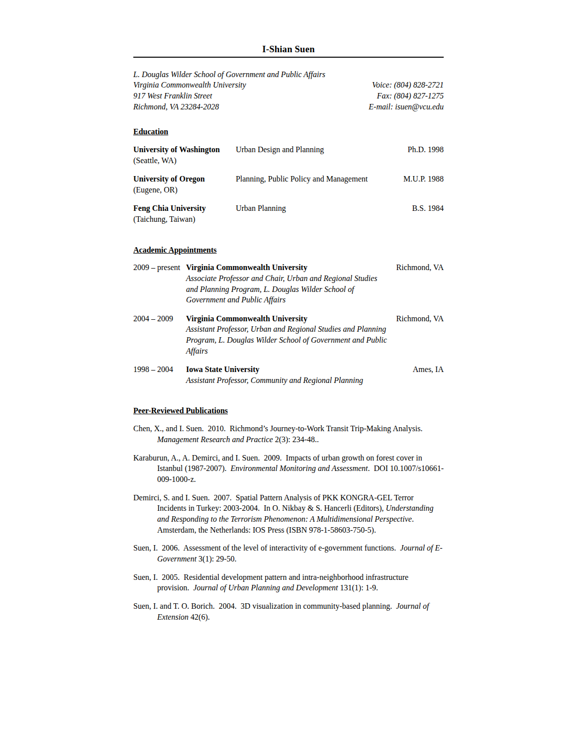I-Shian Suen
| L. Douglas Wilder School of Government and Public Affairs | |
| Virginia Commonwealth University | Voice: (804) 828-2721 |
| 917 West Franklin Street | Fax: (804) 827-1275 |
| Richmond, VA 23284-2028 | E-mail: isuen@vcu.edu |
Education
| University of Washington (Seattle, WA) | Urban Design and Planning | Ph.D. 1998 |
| University of Oregon (Eugene, OR) | Planning, Public Policy and Management | M.U.P. 1988 |
| Feng Chia University (Taichung, Taiwan) | Urban Planning | B.S. 1984 |
Academic Appointments
| 2009 – present | Virginia Commonwealth University Associate Professor and Chair, Urban and Regional Studies and Planning Program, L. Douglas Wilder School of Government and Public Affairs | Richmond, VA |
| 2004 – 2009 | Virginia Commonwealth University Assistant Professor, Urban and Regional Studies and Planning Program, L. Douglas Wilder School of Government and Public Affairs | Richmond, VA |
| 1998 – 2004 | Iowa State University Assistant Professor, Community and Regional Planning | Ames, IA |
Peer-Reviewed Publications
Chen, X., and I. Suen. 2010. Richmond’s Journey-to-Work Transit Trip-Making Analysis. Management Research and Practice 2(3): 234-48..
Karaburun, A., A. Demirci, and I. Suen. 2009. Impacts of urban growth on forest cover in Istanbul (1987-2007). Environmental Monitoring and Assessment. DOI 10.1007/s10661-009-1000-z.
Demirci, S. and I. Suen. 2007. Spatial Pattern Analysis of PKK KONGRA-GEL Terror Incidents in Turkey: 2003-2004. In O. Nikbay & S. Hancerli (Editors), Understanding and Responding to the Terrorism Phenomenon: A Multidimensional Perspective. Amsterdam, the Netherlands: IOS Press (ISBN 978-1-58603-750-5).
Suen, I. 2006. Assessment of the level of interactivity of e-government functions. Journal of E-Government 3(1): 29-50.
Suen, I. 2005. Residential development pattern and intra-neighborhood infrastructure provision. Journal of Urban Planning and Development 131(1): 1-9.
Suen, I. and T. O. Borich. 2004. 3D visualization in community-based planning. Journal of Extension 42(6).